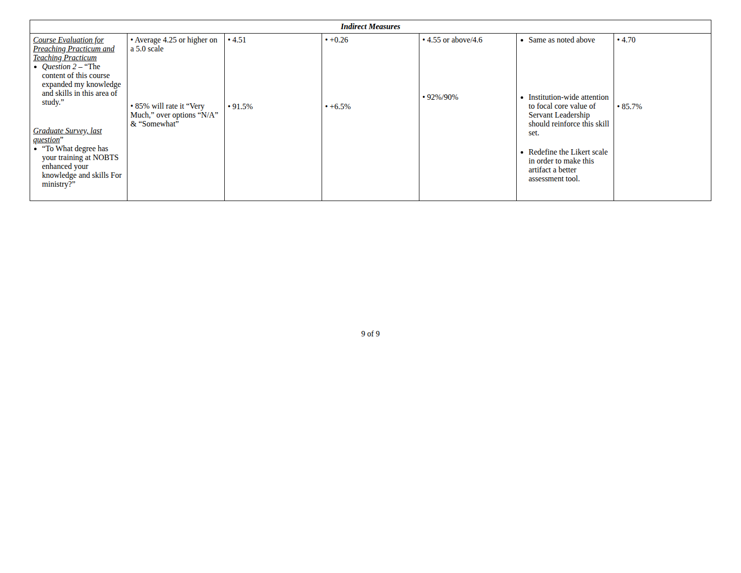| Indirect Measures |
| Course Evaluation for Preaching Practicum and Teaching Practicum Question 2 – “The content of this course expanded my knowledge and skills in this area of study.” Graduate Survey, last question ” “To What degree has your training at NOBTS enhanced your knowledge and skills For ministry?” | Average 4.25 or higher on a 5.0 scale 85% will rate it “Very Much,” over options “N/A” & “Somewhat” | 4.51 91.5% | +0.26 +6.5% | 4.55 or above/4.6 92%/90% | Same as noted above Institution-wide attention to focal core value of Servant Leadership should reinforce this skill set. Redefine the Likert scale in order to make this artifact a better assessment tool. | 4.70 85.7% |
9 of 9